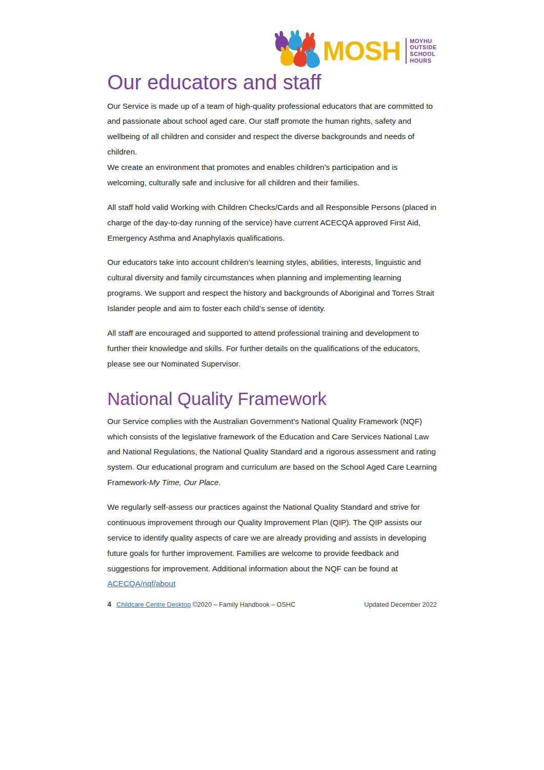MOSH
Moyhu
Outside
School
Hours
Our educators and staff
Our Service is made up of a team of high-quality professional educators that are committed to and passionate about school aged care. Our staff promote the human rights, safety and wellbeing of all children and consider and respect the diverse backgrounds and needs of children.
We create an environment that promotes and enables children’s participation and is welcoming, culturally safe and inclusive for all children and their families.
All staff hold valid Working with Children Checks/Cards and all Responsible Persons (placed in charge of the day-to-day running of the service) have current ACECQA approved First Aid, Emergency Asthma and Anaphylaxis qualifications.
Our educators take into account children’s learning styles, abilities, interests, linguistic and cultural diversity and family circumstances when planning and implementing learning programs. We support and respect the history and backgrounds of Aboriginal and Torres Strait Islander people and aim to foster each child’s sense of identity.
All staff are encouraged and supported to attend professional training and development to further their knowledge and skills. For further details on the qualifications of the educators, please see our Nominated Supervisor.
National Quality Framework
Our Service complies with the Australian Government’s National Quality Framework (NQF) which consists of the legislative framework of the Education and Care Services National Law and National Regulations, the National Quality Standard and a rigorous assessment and rating system. Our educational program and curriculum are based on the School Aged Care Learning Framework-My Time, Our Place.
We regularly self-assess our practices against the National Quality Standard and strive for continuous improvement through our Quality Improvement Plan (QIP). The QIP assists our service to identify quality aspects of care we are already providing and assists in developing future goals for further improvement. Families are welcome to provide feedback and suggestions for improvement. Additional information about the NQF can be found at ACECQA/nqf/about
4 Childcare Centre Desktop ©2020 – Family Handbook – OSHC Updated December 2022